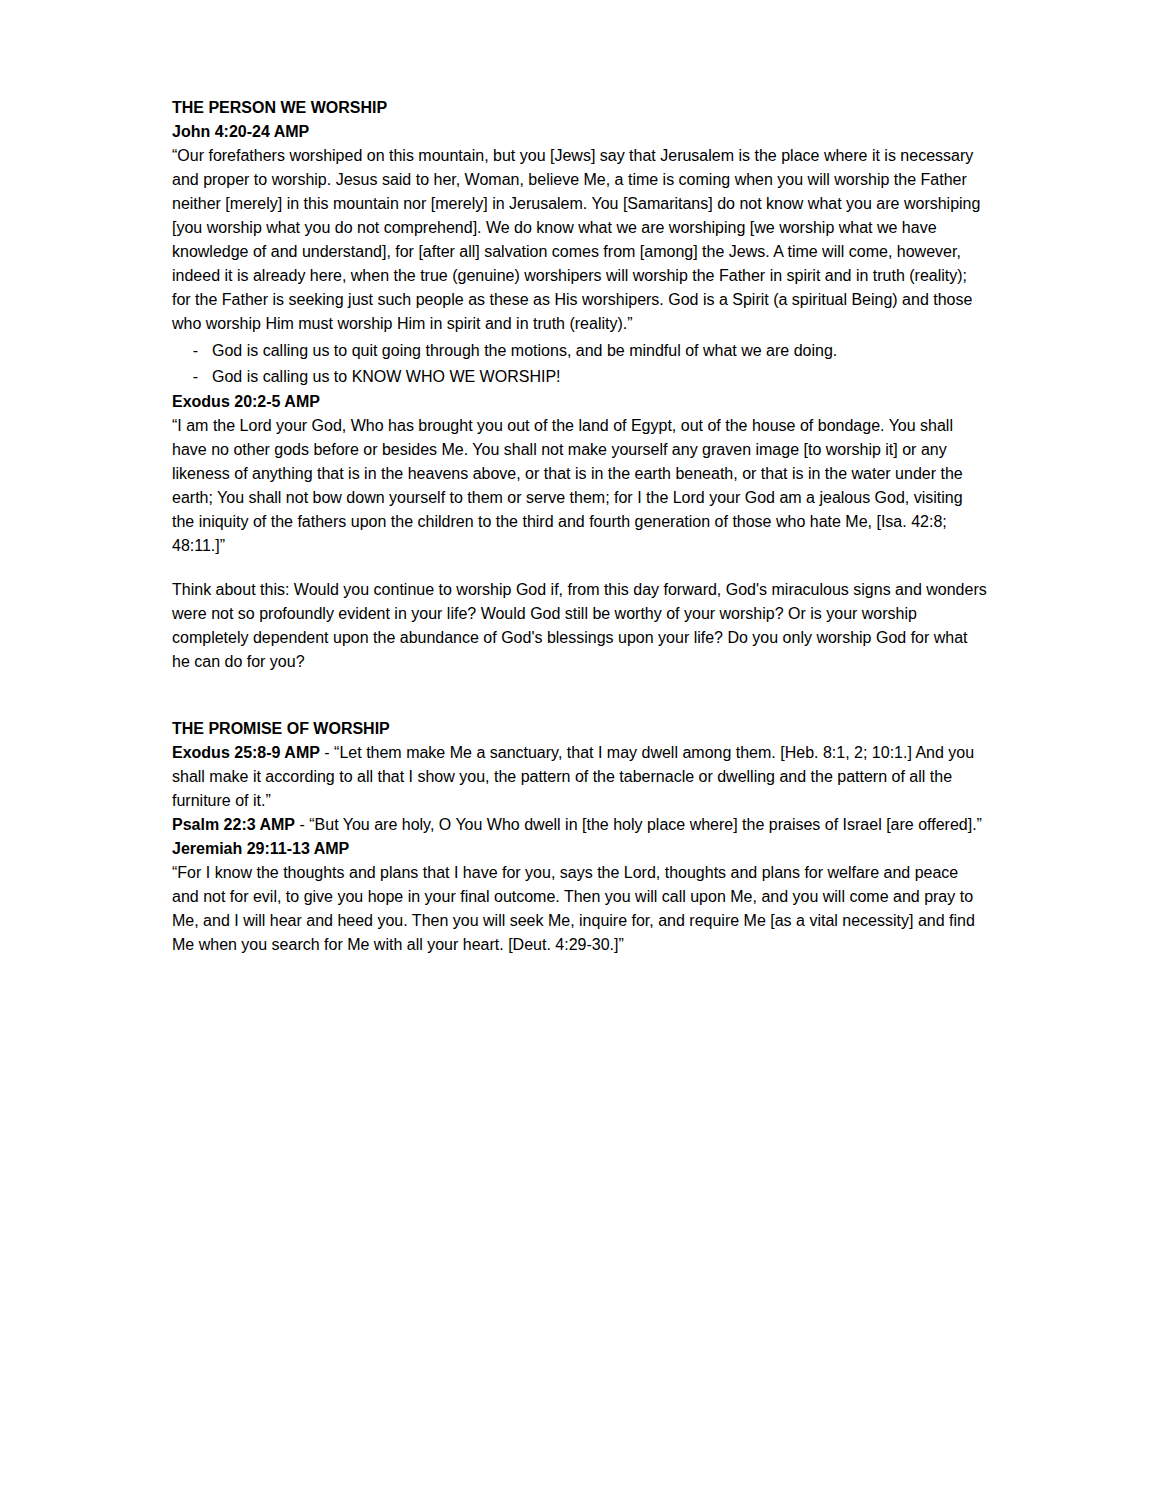THE PERSON WE WORSHIP
John 4:20-24 AMP
“Our forefathers worshiped on this mountain, but you [Jews] say that Jerusalem is the place where it is necessary and proper to worship. Jesus said to her, Woman, believe Me, a time is coming when you will worship the Father neither [merely] in this mountain nor [merely] in Jerusalem. You [Samaritans] do not know what you are worshiping [you worship what you do not comprehend]. We do know what we are worshiping [we worship what we have knowledge of and understand], for [after all] salvation comes from [among] the Jews. A time will come, however, indeed it is already here, when the true (genuine) worshipers will worship the Father in spirit and in truth (reality); for the Father is seeking just such people as these as His worshipers. God is a Spirit (a spiritual Being) and those who worship Him must worship Him in spirit and in truth (reality).”
God is calling us to quit going through the motions, and be mindful of what we are doing.
God is calling us to KNOW WHO WE WORSHIP!
Exodus 20:2-5 AMP
“I am the Lord your God, Who has brought you out of the land of Egypt, out of the house of bondage. You shall have no other gods before or besides Me. You shall not make yourself any graven image [to worship it] or any likeness of anything that is in the heavens above, or that is in the earth beneath, or that is in the water under the earth; You shall not bow down yourself to them or serve them; for I the Lord your God am a jealous God, visiting the iniquity of the fathers upon the children to the third and fourth generation of those who hate Me, [Isa. 42:8; 48:11.]”
Think about this: Would you continue to worship God if, from this day forward, God's miraculous signs and wonders were not so profoundly evident in your life? Would God still be worthy of your worship? Or is your worship completely dependent upon the abundance of God's blessings upon your life? Do you only worship God for what he can do for you?
THE PROMISE OF WORSHIP
Exodus 25:8-9 AMP - “Let them make Me a sanctuary, that I may dwell among them. [Heb. 8:1, 2; 10:1.] And you shall make it according to all that I show you, the pattern of the tabernacle or dwelling and the pattern of all the furniture of it.”
Psalm 22:3 AMP - “But You are holy, O You Who dwell in [the holy place where] the praises of Israel [are offered].”
Jeremiah 29:11-13 AMP
“For I know the thoughts and plans that I have for you, says the Lord, thoughts and plans for welfare and peace and not for evil, to give you hope in your final outcome. Then you will call upon Me, and you will come and pray to Me, and I will hear and heed you. Then you will seek Me, inquire for, and require Me [as a vital necessity] and find Me when you search for Me with all your heart. [Deut. 4:29-30.]”